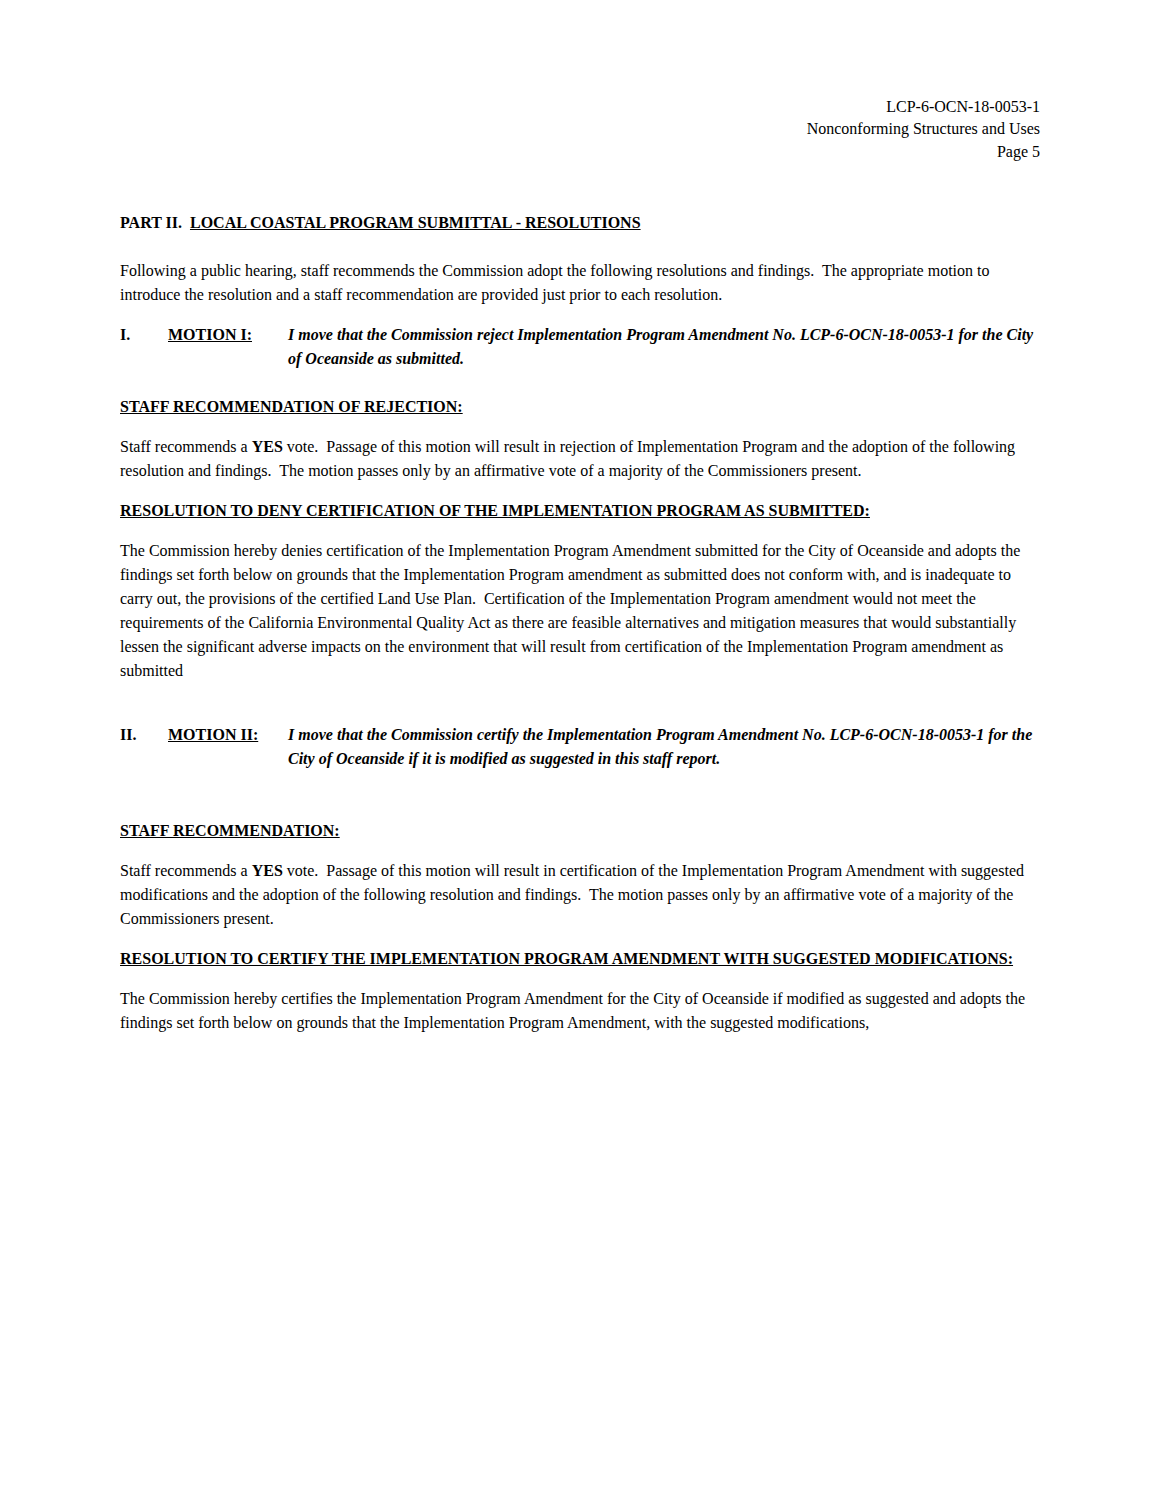LCP-6-OCN-18-0053-1
Nonconforming Structures and Uses
Page 5
PART II. LOCAL COASTAL PROGRAM SUBMITTAL - RESOLUTIONS
Following a public hearing, staff recommends the Commission adopt the following resolutions and findings. The appropriate motion to introduce the resolution and a staff recommendation are provided just prior to each resolution.
I.
MOTION I:
I move that the Commission reject Implementation Program Amendment No. LCP-6-OCN-18-0053-1 for the City of Oceanside as submitted.
STAFF RECOMMENDATION OF REJECTION:
Staff recommends a YES vote. Passage of this motion will result in rejection of Implementation Program and the adoption of the following resolution and findings. The motion passes only by an affirmative vote of a majority of the Commissioners present.
RESOLUTION TO DENY CERTIFICATION OF THE IMPLEMENTATION PROGRAM AS SUBMITTED:
The Commission hereby denies certification of the Implementation Program Amendment submitted for the City of Oceanside and adopts the findings set forth below on grounds that the Implementation Program amendment as submitted does not conform with, and is inadequate to carry out, the provisions of the certified Land Use Plan. Certification of the Implementation Program amendment would not meet the requirements of the California Environmental Quality Act as there are feasible alternatives and mitigation measures that would substantially lessen the significant adverse impacts on the environment that will result from certification of the Implementation Program amendment as submitted
II.
MOTION II:
I move that the Commission certify the Implementation Program Amendment No. LCP-6-OCN-18-0053-1 for the City of Oceanside if it is modified as suggested in this staff report.
STAFF RECOMMENDATION:
Staff recommends a YES vote. Passage of this motion will result in certification of the Implementation Program Amendment with suggested modifications and the adoption of the following resolution and findings. The motion passes only by an affirmative vote of a majority of the Commissioners present.
RESOLUTION TO CERTIFY THE IMPLEMENTATION PROGRAM AMENDMENT WITH SUGGESTED MODIFICATIONS:
The Commission hereby certifies the Implementation Program Amendment for the City of Oceanside if modified as suggested and adopts the findings set forth below on grounds that the Implementation Program Amendment, with the suggested modifications,